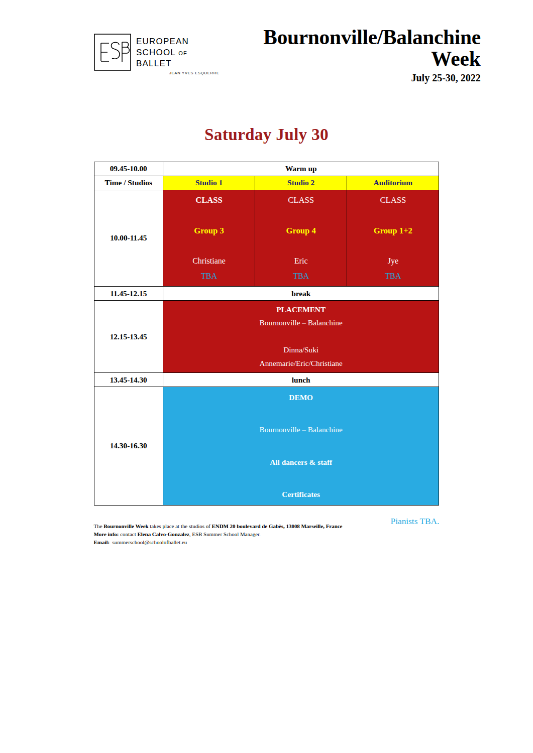EUROPEAN SCHOOL OF BALLET JEAN YVES ESQUERRE
Bournonville/Balanchine
Week
July 25-30, 2022
Saturday July 30
| 09.45-10.00 | Warm up |
| Time / Studios | Studio 1 | Studio 2 | Auditorium |
| 10.00-11.45 | CLASS Group 3 Christiane TBA | CLASS Group 4 Eric TBA | CLASS Group 1+2 Jye TBA |
| 11.45-12.15 | break |
| 12.15-13.45 | PLACEMENT Bournonville – Balanchine Dinna/Suki Annemarie/Eric/Christiane |
| 13.45-14.30 | lunch |
| 14.30-16.30 | DEMO Bournonville – Balanchine All dancers & staff Certificates |
Pianists TBA.
The Bournonville Week takes place at the studios of ENDM 20 boulevard de Gabès, 13008 Marseille, France
More info: contact Elena Calvo-Gonzalez, ESB Summer School Manager.
Email: summerschool@schoolofballet.eu